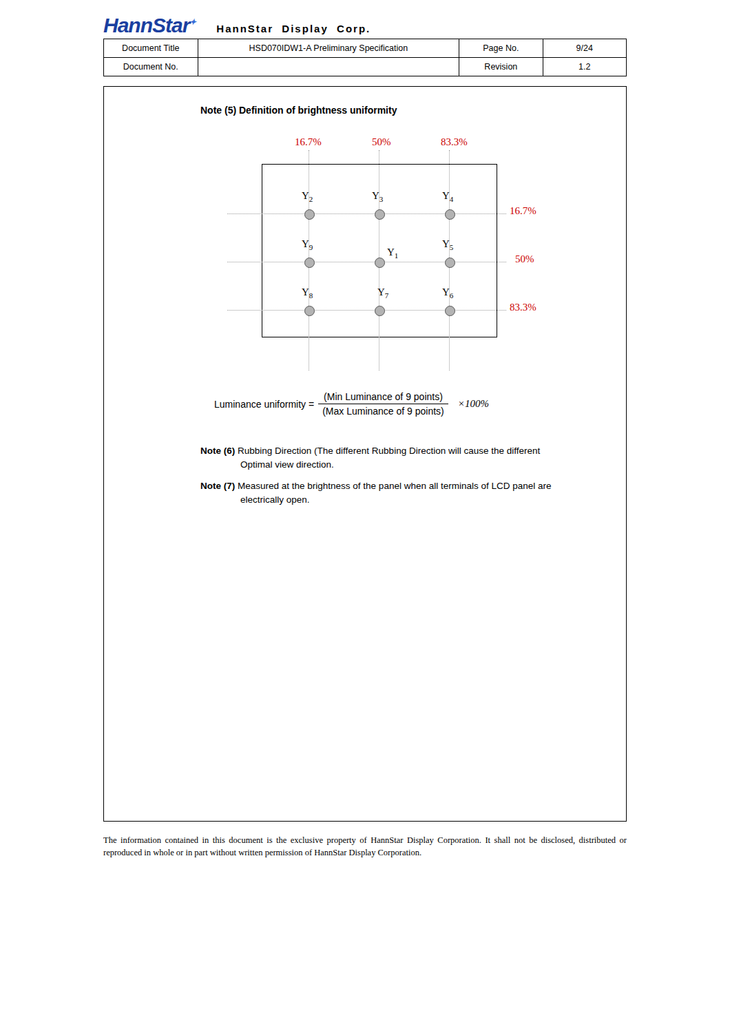HannStar✦
HannStar Display Corp.
| Document Title | HSD070IDW1-A Preliminary Specification | Page No. | 9/24 |
| Document No. | | Revision | 1.2 |
Note (5) Definition of brightness uniformity
16.7% 50% 83.3% 16.7% 50% 83.3%
Y2 Y3 Y4
Y9 Y1 Y5
Y8 Y7 Y6
Luminance uniformity = (Min Luminance of 9 points) (Max Luminance of 9 points) ×100%
Note (6) Rubbing Direction (The different Rubbing Direction will cause the different Optimal view direction.
Note (7) Measured at the brightness of the panel when all terminals of LCD panel are electrically open.
The information contained in this document is the exclusive property of HannStar Display Corporation. It shall not be disclosed, distributed or reproduced in whole or in part without written permission of HannStar Display Corporation.